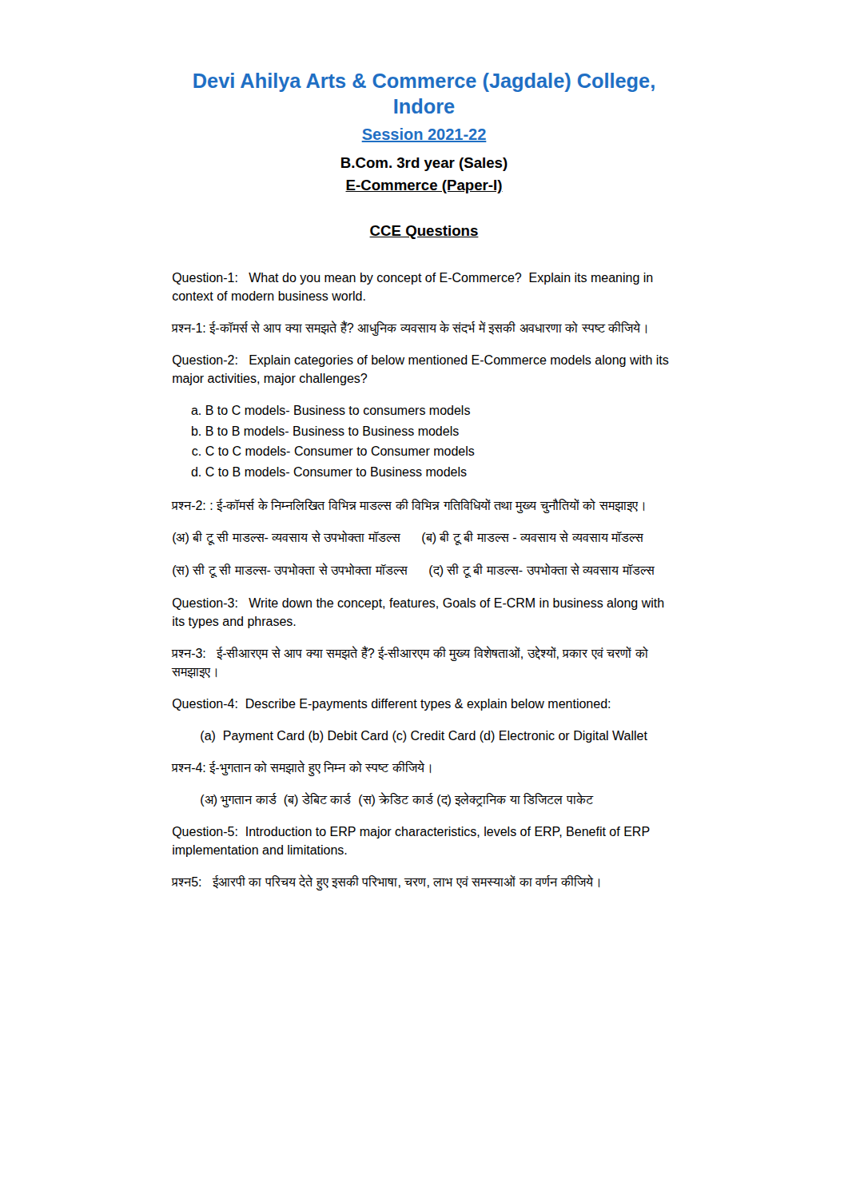Devi Ahilya Arts & Commerce (Jagdale) College, Indore
Session 2021-22
B.Com. 3rd year (Sales)
E-Commerce (Paper-I)
CCE Questions
Question-1: What do you mean by concept of E-Commerce? Explain its meaning in context of modern business world.
प्रश्न-1: ई-कॉमर्स से आप क्या समझते हैं? आधुनिक व्यवसाय के संदर्भ में इसकी अवधारणा को स्पष्ट कीजिये।
Question-2: Explain categories of below mentioned E-Commerce models along with its major activities, major challenges?
B to C models- Business to consumers models
B to B models- Business to Business models
C to C models- Consumer to Consumer models
C to B models- Consumer to Business models
प्रश्न-2: : ई-कॉमर्स के निम्नलिखित विभिन्न माडल्स की विभिन्न गतिविधियों तथा मुख्य चुनौतियों को समझाइए।
(अ) बी टू सी माडल्स- व्यवसाय से उपभोक्ता मॉडल्स (ब) बी टू बी माडल्स - व्यवसाय से व्यवसाय मॉडल्स
(स) सी टू सी माडल्स- उपभोक्ता से उपभोक्ता मॉडल्स (द) सी टू बी माडल्स- उपभोक्ता से व्यवसाय मॉडल्स
Question-3: Write down the concept, features, Goals of E-CRM in business along with its types and phrases.
प्रश्न-3: ई-सीआरएम से आप क्या समझते हैं? ई-सीआरएम की मुख्य विशेषताओं, उद्देश्यों, प्रकार एवं चरणों को समझाइए।
Question-4: Describe E-payments different types & explain below mentioned:
(a) Payment Card (b) Debit Card (c) Credit Card (d) Electronic or Digital Wallet
प्रश्न-4: ई-भुगतान को समझाते हुए निम्न को स्पष्ट कीजिये।
(अ) भुगतान कार्ड (ब) डेबिट कार्ड (स) क्रेडिट कार्ड (द) इलेक्ट्रानिक या डिजिटल पाकेट
Question-5: Introduction to ERP major characteristics, levels of ERP, Benefit of ERP implementation and limitations.
प्रश्न5: ईआरपी का परिचय देते हुए इसकी परिभाषा, चरण, लाभ एवं समस्याओं का वर्णन कीजिये।